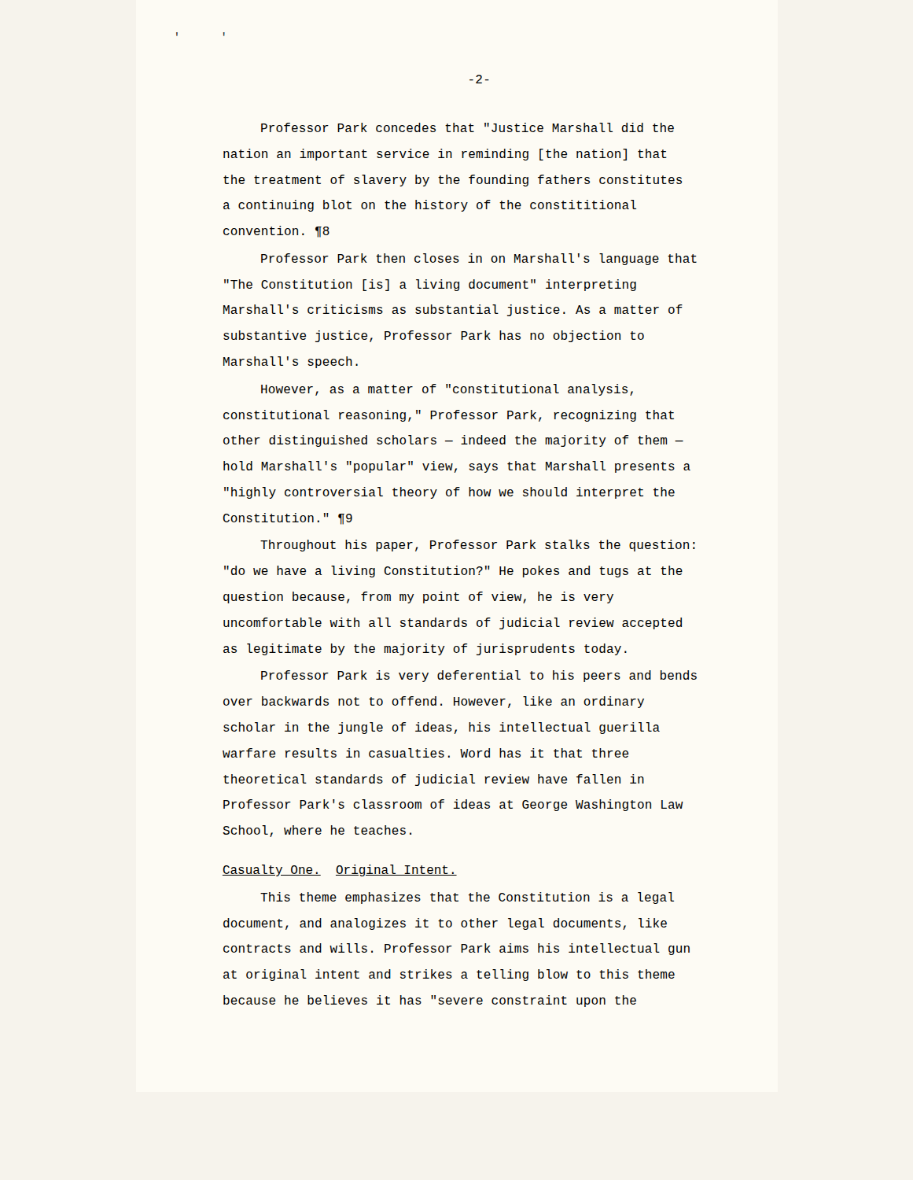' '
-2-
Professor Park concedes that "Justice Marshall did the nation an important service in reminding [the nation] that the treatment of slavery by the founding fathers constitutes a continuing blot on the history of the constititional convention. ¶8
Professor Park then closes in on Marshall's language that "The Constitution [is] a living document" interpreting Marshall's criticisms as substantial justice. As a matter of substantive justice, Professor Park has no objection to Marshall's speech.
However, as a matter of "constitutional analysis, constitutional reasoning," Professor Park, recognizing that other distinguished scholars — indeed the majority of them — hold Marshall's "popular" view, says that Marshall presents a "highly controversial theory of how we should interpret the Constitution." ¶9
Throughout his paper, Professor Park stalks the question: "do we have a living Constitution?" He pokes and tugs at the question because, from my point of view, he is very uncomfortable with all standards of judicial review accepted as legitimate by the majority of jurisprudents today.
Professor Park is very deferential to his peers and bends over backwards not to offend. However, like an ordinary scholar in the jungle of ideas, his intellectual guerilla warfare results in casualties. Word has it that three theoretical standards of judicial review have fallen in Professor Park's classroom of ideas at George Washington Law School, where he teaches.
Casualty One. Original Intent.
This theme emphasizes that the Constitution is a legal document, and analogizes it to other legal documents, like contracts and wills. Professor Park aims his intellectual gun at original intent and strikes a telling blow to this theme because he believes it has "severe constraint upon the